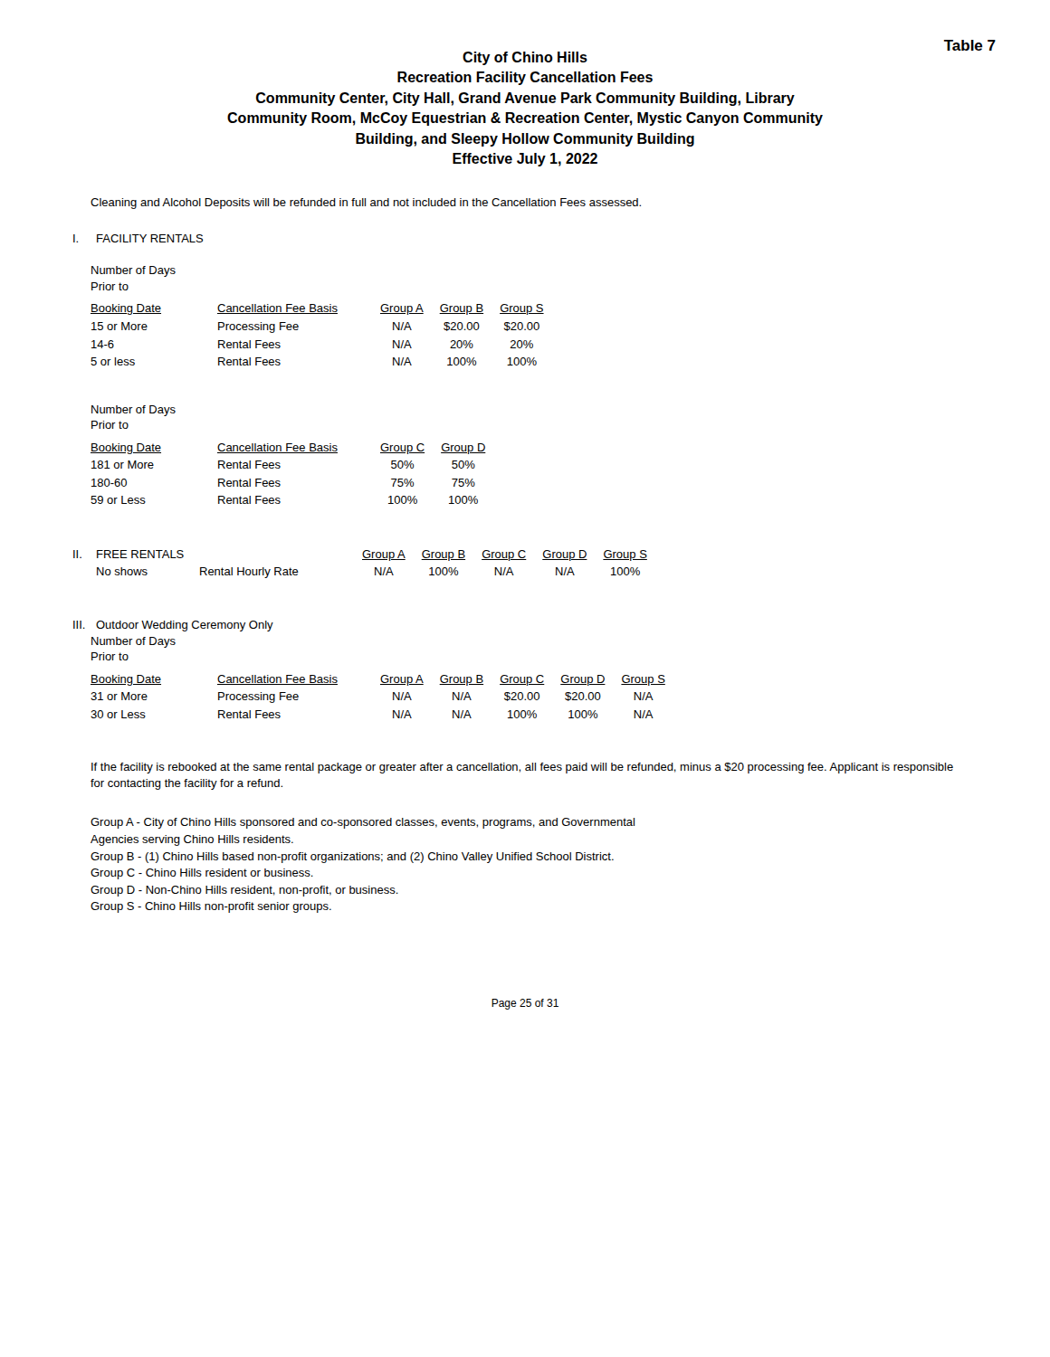Table 7
City of Chino Hills
Recreation Facility Cancellation Fees
Community Center, City Hall, Grand Avenue Park Community Building, Library
Community Room, McCoy Equestrian & Recreation Center, Mystic Canyon Community
Building, and Sleepy Hollow Community Building
Effective July 1, 2022
Cleaning and Alcohol Deposits will be refunded in full and not included in the Cancellation Fees assessed.
I. FACILITY RENTALS
Number of Days
Prior to
| Booking Date | Cancellation Fee Basis | Group A | Group B | Group S |
| 15 or More | Processing Fee | N/A | $20.00 | $20.00 |
| 14-6 | Rental Fees | N/A | 20% | 20% |
| 5 or less | Rental Fees | N/A | 100% | 100% |
Number of Days
Prior to
| Booking Date | Cancellation Fee Basis | Group C | Group D |
| 181 or More | Rental Fees | 50% | 50% |
| 180-60 | Rental Fees | 75% | 75% |
| 59 or Less | Rental Fees | 100% | 100% |
| II. FREE RENTALS | | Group A | Group B | Group C | Group D | Group S |
| No shows | Rental Hourly Rate | N/A | 100% | N/A | N/A | 100% |
III. Outdoor Wedding Ceremony Only
Number of Days
Prior to
| Booking Date | Cancellation Fee Basis | Group A | Group B | Group C | Group D | Group S |
| 31 or More | Processing Fee | N/A | N/A | $20.00 | $20.00 | N/A |
| 30 or Less | Rental Fees | N/A | N/A | 100% | 100% | N/A |
If the facility is rebooked at the same rental package or greater after a cancellation, all fees paid will be refunded, minus a $20 processing fee. Applicant is responsible for contacting the facility for a refund.
Group A - City of Chino Hills sponsored and co-sponsored classes, events, programs, and Governmental
Agencies serving Chino Hills residents.
Group B - (1) Chino Hills based non-profit organizations; and (2) Chino Valley Unified School District.
Group C - Chino Hills resident or business.
Group D - Non-Chino Hills resident, non-profit, or business.
Group S - Chino Hills non-profit senior groups.
Page 25 of 31